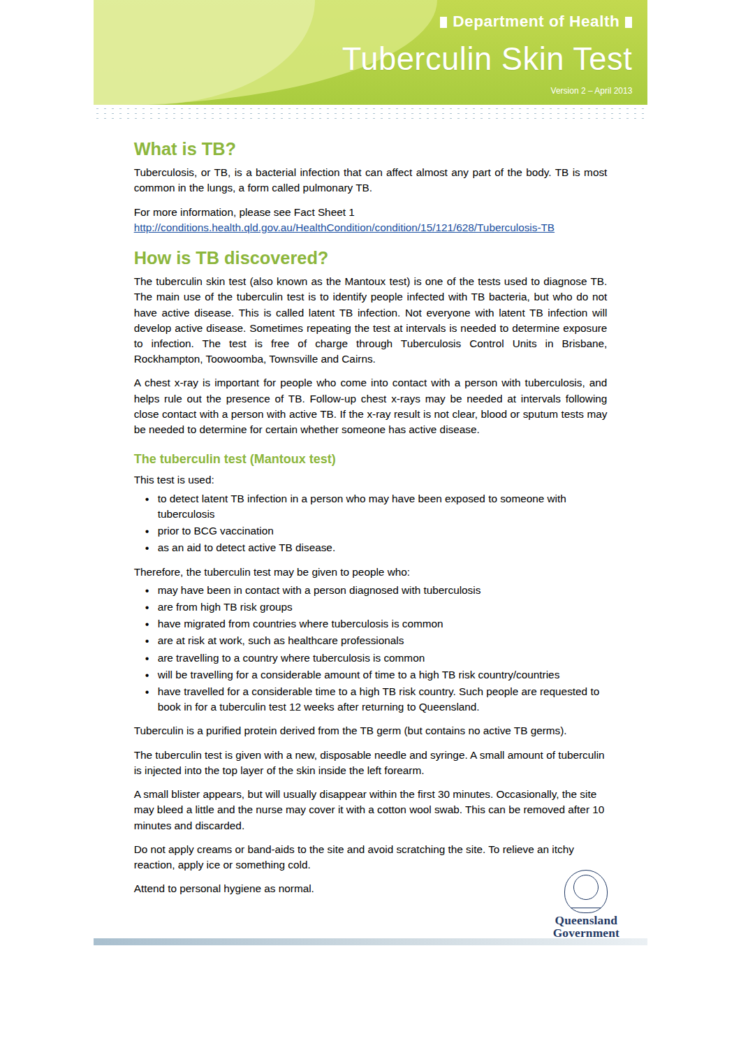Department of Health
Tuberculin Skin Test
Version 2 – April 2013
What is TB?
Tuberculosis, or TB, is a bacterial infection that can affect almost any part of the body. TB is most common in the lungs, a form called pulmonary TB.
For more information, please see Fact Sheet 1
http://conditions.health.qld.gov.au/HealthCondition/condition/15/121/628/Tuberculosis-TB
How is TB discovered?
The tuberculin skin test (also known as the Mantoux test) is one of the tests used to diagnose TB. The main use of the tuberculin test is to identify people infected with TB bacteria, but who do not have active disease. This is called latent TB infection. Not everyone with latent TB infection will develop active disease. Sometimes repeating the test at intervals is needed to determine exposure to infection. The test is free of charge through Tuberculosis Control Units in Brisbane, Rockhampton, Toowoomba, Townsville and Cairns.
A chest x-ray is important for people who come into contact with a person with tuberculosis, and helps rule out the presence of TB. Follow-up chest x-rays may be needed at intervals following close contact with a person with active TB. If the x-ray result is not clear, blood or sputum tests may be needed to determine for certain whether someone has active disease.
The tuberculin test (Mantoux test)
This test is used:
to detect latent TB infection in a person who may have been exposed to someone with tuberculosis
prior to BCG vaccination
as an aid to detect active TB disease.
Therefore, the tuberculin test may be given to people who:
may have been in contact with a person diagnosed with tuberculosis
are from high TB risk groups
have migrated from countries where tuberculosis is common
are at risk at work, such as healthcare professionals
are travelling to a country where tuberculosis is common
will be travelling for a considerable amount of time to a high TB risk country/countries
have travelled for a considerable time to a high TB risk country. Such people are requested to book in for a tuberculin test 12 weeks after returning to Queensland.
Tuberculin is a purified protein derived from the TB germ (but contains no active TB germs).
The tuberculin test is given with a new, disposable needle and syringe. A small amount of tuberculin is injected into the top layer of the skin inside the left forearm.
A small blister appears, but will usually disappear within the first 30 minutes. Occasionally, the site may bleed a little and the nurse may cover it with a cotton wool swab. This can be removed after 10 minutes and discarded.
Do not apply creams or band-aids to the site and avoid scratching the site. To relieve an itchy reaction, apply ice or something cold.
Attend to personal hygiene as normal.
Queensland
Government